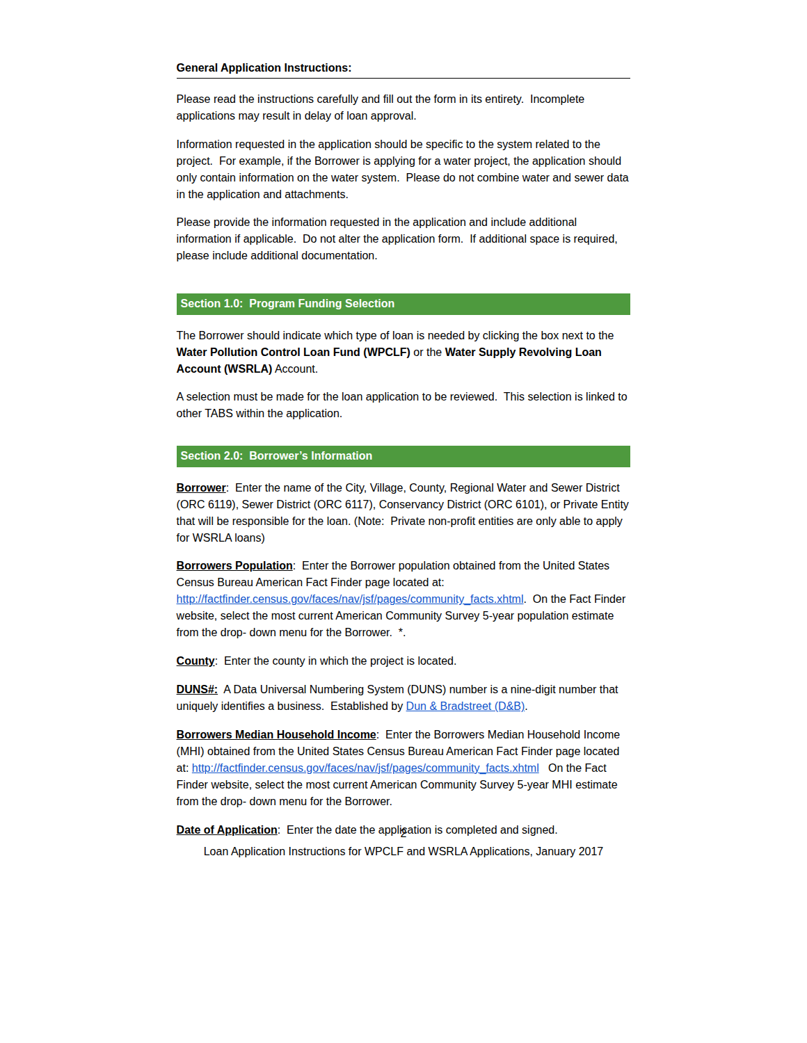General Application Instructions:
Please read the instructions carefully and fill out the form in its entirety. Incomplete applications may result in delay of loan approval.
Information requested in the application should be specific to the system related to the project. For example, if the Borrower is applying for a water project, the application should only contain information on the water system. Please do not combine water and sewer data in the application and attachments.
Please provide the information requested in the application and include additional information if applicable. Do not alter the application form. If additional space is required, please include additional documentation.
Section 1.0: Program Funding Selection
The Borrower should indicate which type of loan is needed by clicking the box next to the Water Pollution Control Loan Fund (WPCLF) or the Water Supply Revolving Loan Account (WSRLA) Account.
A selection must be made for the loan application to be reviewed. This selection is linked to other TABS within the application.
Section 2.0: Borrower’s Information
Borrower: Enter the name of the City, Village, County, Regional Water and Sewer District (ORC 6119), Sewer District (ORC 6117), Conservancy District (ORC 6101), or Private Entity that will be responsible for the loan. (Note: Private non-profit entities are only able to apply for WSRLA loans)
Borrowers Population: Enter the Borrower population obtained from the United States Census Bureau American Fact Finder page located at: http://factfinder.census.gov/faces/nav/jsf/pages/community_facts.xhtml. On the Fact Finder website, select the most current American Community Survey 5-year population estimate from the drop- down menu for the Borrower. *.
County: Enter the county in which the project is located.
DUNS#: A Data Universal Numbering System (DUNS) number is a nine-digit number that uniquely identifies a business. Established by Dun & Bradstreet (D&B).
Borrowers Median Household Income: Enter the Borrowers Median Household Income (MHI) obtained from the United States Census Bureau American Fact Finder page located at: http://factfinder.census.gov/faces/nav/jsf/pages/community_facts.xhtml On the Fact Finder website, select the most current American Community Survey 5-year MHI estimate from the drop- down menu for the Borrower.
Date of Application: Enter the date the application is completed and signed.
2
Loan Application Instructions for WPCLF and WSRLA Applications, January 2017